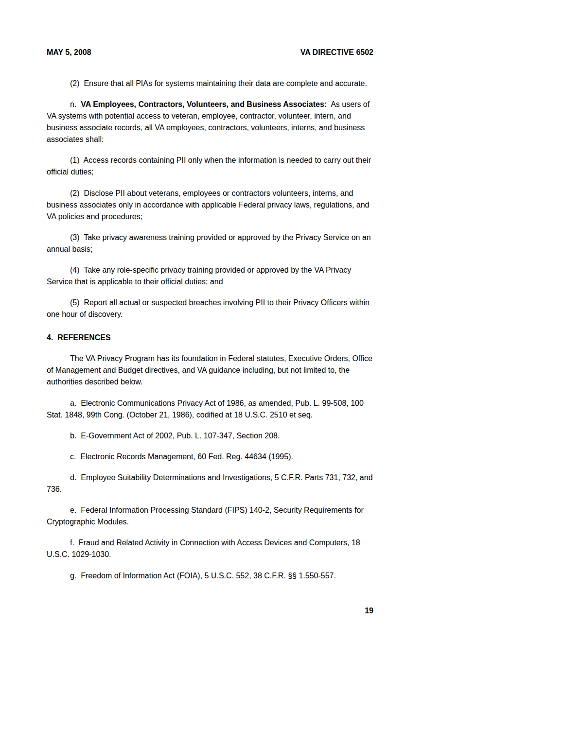MAY 5, 2008 VA DIRECTIVE 6502
(2) Ensure that all PIAs for systems maintaining their data are complete and accurate.
n. VA Employees, Contractors, Volunteers, and Business Associates: As users of VA systems with potential access to veteran, employee, contractor, volunteer, intern, and business associate records, all VA employees, contractors, volunteers, interns, and business associates shall:
(1) Access records containing PII only when the information is needed to carry out their official duties;
(2) Disclose PII about veterans, employees or contractors volunteers, interns, and business associates only in accordance with applicable Federal privacy laws, regulations, and VA policies and procedures;
(3) Take privacy awareness training provided or approved by the Privacy Service on an annual basis;
(4) Take any role-specific privacy training provided or approved by the VA Privacy Service that is applicable to their official duties; and
(5) Report all actual or suspected breaches involving PII to their Privacy Officers within one hour of discovery.
4. REFERENCES
The VA Privacy Program has its foundation in Federal statutes, Executive Orders, Office of Management and Budget directives, and VA guidance including, but not limited to, the authorities described below.
a. Electronic Communications Privacy Act of 1986, as amended, Pub. L. 99-508, 100 Stat. 1848, 99th Cong. (October 21, 1986), codified at 18 U.S.C. 2510 et seq.
b. E-Government Act of 2002, Pub. L. 107-347, Section 208.
c. Electronic Records Management, 60 Fed. Reg. 44634 (1995).
d. Employee Suitability Determinations and Investigations, 5 C.F.R. Parts 731, 732, and 736.
e. Federal Information Processing Standard (FIPS) 140-2, Security Requirements for Cryptographic Modules.
f. Fraud and Related Activity in Connection with Access Devices and Computers, 18 U.S.C. 1029-1030.
g. Freedom of Information Act (FOIA), 5 U.S.C. 552, 38 C.F.R. §§ 1.550-557.
19